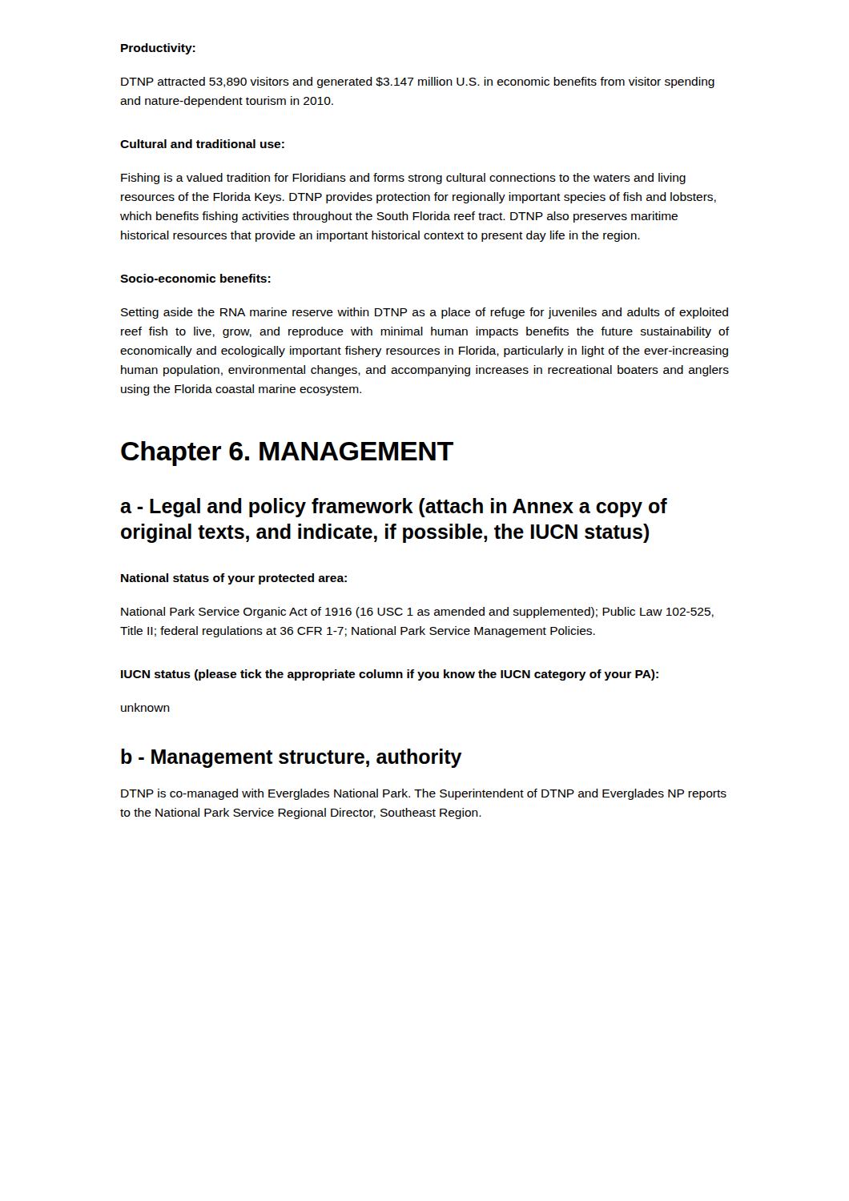Productivity:
DTNP attracted 53,890 visitors and generated $3.147 million U.S. in economic benefits from visitor spending and nature-dependent tourism in 2010.
Cultural and traditional use:
Fishing is a valued tradition for Floridians and forms strong cultural connections to the waters and living resources of the Florida Keys. DTNP provides protection for regionally important species of fish and lobsters, which benefits fishing activities throughout the South Florida reef tract. DTNP also preserves maritime historical resources that provide an important historical context to present day life in the region.
Socio-economic benefits:
Setting aside the RNA marine reserve within DTNP as a place of refuge for juveniles and adults of exploited reef fish to live, grow, and reproduce with minimal human impacts benefits the future sustainability of economically and ecologically important fishery resources in Florida, particularly in light of the ever-increasing human population, environmental changes, and accompanying increases in recreational boaters and anglers using the Florida coastal marine ecosystem.
Chapter 6. MANAGEMENT
a - Legal and policy framework (attach in Annex a copy of original texts, and indicate, if possible, the IUCN status)
National status of your protected area:
National Park Service Organic Act of 1916 (16 USC 1 as amended and supplemented); Public Law 102-525, Title II; federal regulations at 36 CFR 1-7; National Park Service Management Policies.
IUCN status (please tick the appropriate column if you know the IUCN category of your PA):
unknown
b - Management structure, authority
DTNP is co-managed with Everglades National Park. The Superintendent of DTNP and Everglades NP reports to the National Park Service Regional Director, Southeast Region.